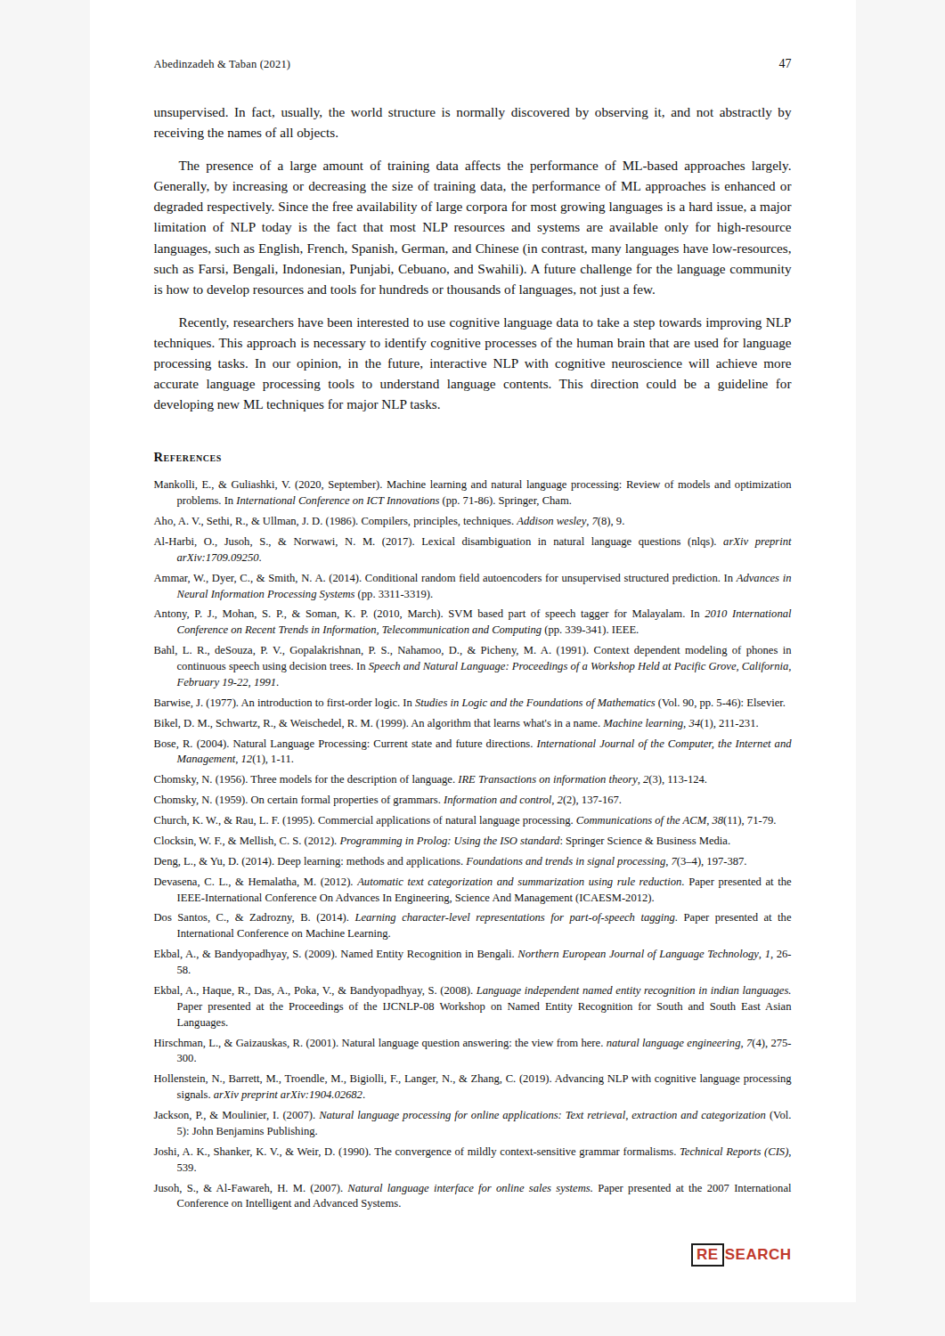Abedinzadeh & Taban (2021) 47
unsupervised. In fact, usually, the world structure is normally discovered by observing it, and not abstractly by receiving the names of all objects.
The presence of a large amount of training data affects the performance of ML-based approaches largely. Generally, by increasing or decreasing the size of training data, the performance of ML approaches is enhanced or degraded respectively. Since the free availability of large corpora for most growing languages is a hard issue, a major limitation of NLP today is the fact that most NLP resources and systems are available only for high-resource languages, such as English, French, Spanish, German, and Chinese (in contrast, many languages have low-resources, such as Farsi, Bengali, Indonesian, Punjabi, Cebuano, and Swahili). A future challenge for the language community is how to develop resources and tools for hundreds or thousands of languages, not just a few.
Recently, researchers have been interested to use cognitive language data to take a step towards improving NLP techniques. This approach is necessary to identify cognitive processes of the human brain that are used for language processing tasks. In our opinion, in the future, interactive NLP with cognitive neuroscience will achieve more accurate language processing tools to understand language contents. This direction could be a guideline for developing new ML techniques for major NLP tasks.
References
Mankolli, E., & Guliashki, V. (2020, September). Machine learning and natural language processing: Review of models and optimization problems. In International Conference on ICT Innovations (pp. 71-86). Springer, Cham.
Aho, A. V., Sethi, R., & Ullman, J. D. (1986). Compilers, principles, techniques. Addison wesley, 7(8), 9.
Al-Harbi, O., Jusoh, S., & Norwawi, N. M. (2017). Lexical disambiguation in natural language questions (nlqs). arXiv preprint arXiv:1709.09250.
Ammar, W., Dyer, C., & Smith, N. A. (2014). Conditional random field autoencoders for unsupervised structured prediction. In Advances in Neural Information Processing Systems (pp. 3311-3319).
Antony, P. J., Mohan, S. P., & Soman, K. P. (2010, March). SVM based part of speech tagger for Malayalam. In 2010 International Conference on Recent Trends in Information, Telecommunication and Computing (pp. 339-341). IEEE.
Bahl, L. R., deSouza, P. V., Gopalakrishnan, P. S., Nahamoo, D., & Picheny, M. A. (1991). Context dependent modeling of phones in continuous speech using decision trees. In Speech and Natural Language: Proceedings of a Workshop Held at Pacific Grove, California, February 19-22, 1991.
Barwise, J. (1977). An introduction to first-order logic. In Studies in Logic and the Foundations of Mathematics (Vol. 90, pp. 5-46): Elsevier.
Bikel, D. M., Schwartz, R., & Weischedel, R. M. (1999). An algorithm that learns what's in a name. Machine learning, 34(1), 211-231.
Bose, R. (2004). Natural Language Processing: Current state and future directions. International Journal of the Computer, the Internet and Management, 12(1), 1-11.
Chomsky, N. (1956). Three models for the description of language. IRE Transactions on information theory, 2(3), 113-124.
Chomsky, N. (1959). On certain formal properties of grammars. Information and control, 2(2), 137-167.
Church, K. W., & Rau, L. F. (1995). Commercial applications of natural language processing. Communications of the ACM, 38(11), 71-79.
Clocksin, W. F., & Mellish, C. S. (2012). Programming in Prolog: Using the ISO standard: Springer Science & Business Media.
Deng, L., & Yu, D. (2014). Deep learning: methods and applications. Foundations and trends in signal processing, 7(3–4), 197-387.
Devasena, C. L., & Hemalatha, M. (2012). Automatic text categorization and summarization using rule reduction. Paper presented at the IEEE-International Conference On Advances In Engineering, Science And Management (ICAESM-2012).
Dos Santos, C., & Zadrozny, B. (2014). Learning character-level representations for part-of-speech tagging. Paper presented at the International Conference on Machine Learning.
Ekbal, A., & Bandyopadhyay, S. (2009). Named Entity Recognition in Bengali. Northern European Journal of Language Technology, 1, 26-58.
Ekbal, A., Haque, R., Das, A., Poka, V., & Bandyopadhyay, S. (2008). Language independent named entity recognition in indian languages. Paper presented at the Proceedings of the IJCNLP-08 Workshop on Named Entity Recognition for South and South East Asian Languages.
Hirschman, L., & Gaizauskas, R. (2001). Natural language question answering: the view from here. natural language engineering, 7(4), 275-300.
Hollenstein, N., Barrett, M., Troendle, M., Bigiolli, F., Langer, N., & Zhang, C. (2019). Advancing NLP with cognitive language processing signals. arXiv preprint arXiv:1904.02682.
Jackson, P., & Moulinier, I. (2007). Natural language processing for online applications: Text retrieval, extraction and categorization (Vol. 5): John Benjamins Publishing.
Joshi, A. K., Shanker, K. V., & Weir, D. (1990). The convergence of mildly context-sensitive grammar formalisms. Technical Reports (CIS), 539.
Jusoh, S., & Al-Fawareh, H. M. (2007). Natural language interface for online sales systems. Paper presented at the 2007 International Conference on Intelligent and Advanced Systems.
RE SEARCH